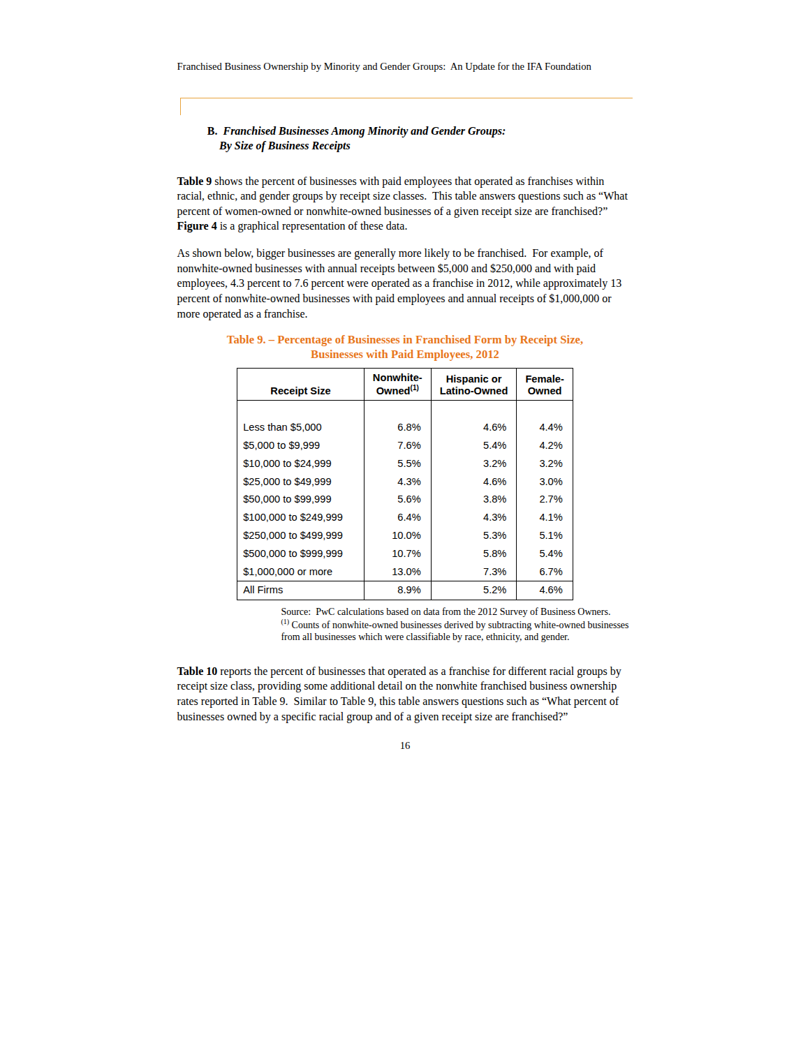Franchised Business Ownership by Minority and Gender Groups: An Update for the IFA Foundation
B. Franchised Businesses Among Minority and Gender Groups: By Size of Business Receipts
Table 9 shows the percent of businesses with paid employees that operated as franchises within racial, ethnic, and gender groups by receipt size classes. This table answers questions such as “What percent of women-owned or nonwhite-owned businesses of a given receipt size are franchised?” Figure 4 is a graphical representation of these data.
As shown below, bigger businesses are generally more likely to be franchised. For example, of nonwhite-owned businesses with annual receipts between $5,000 and $250,000 and with paid employees, 4.3 percent to 7.6 percent were operated as a franchise in 2012, while approximately 13 percent of nonwhite-owned businesses with paid employees and annual receipts of $1,000,000 or more operated as a franchise.
Table 9. – Percentage of Businesses in Franchised Form by Receipt Size,
Businesses with Paid Employees, 2012
| Receipt Size | Nonwhite- Owned (1) | Hispanic or Latino-Owned | Female- Owned |
| --- | --- | --- | --- |
| Less than $5,000 | 6.8% | 4.6% | 4.4% |
| $5,000 to $9,999 | 7.6% | 5.4% | 4.2% |
| $10,000 to $24,999 | 5.5% | 3.2% | 3.2% |
| $25,000 to $49,999 | 4.3% | 4.6% | 3.0% |
| $50,000 to $99,999 | 5.6% | 3.8% | 2.7% |
| $100,000 to $249,999 | 6.4% | 4.3% | 4.1% |
| $250,000 to $499,999 | 10.0% | 5.3% | 5.1% |
| $500,000 to $999,999 | 10.7% | 5.8% | 5.4% |
| $1,000,000 or more | 13.0% | 7.3% | 6.7% |
| All Firms | 8.9% | 5.2% | 4.6% |
Source: PwC calculations based on data from the 2012 Survey of Business Owners.
(1) Counts of nonwhite-owned businesses derived by subtracting white-owned businesses
from all businesses which were classifiable by race, ethnicity, and gender.
Table 10 reports the percent of businesses that operated as a franchise for different racial groups by receipt size class, providing some additional detail on the nonwhite franchised business ownership rates reported in Table 9. Similar to Table 9, this table answers questions such as “What percent of businesses owned by a specific racial group and of a given receipt size are franchised?”
16